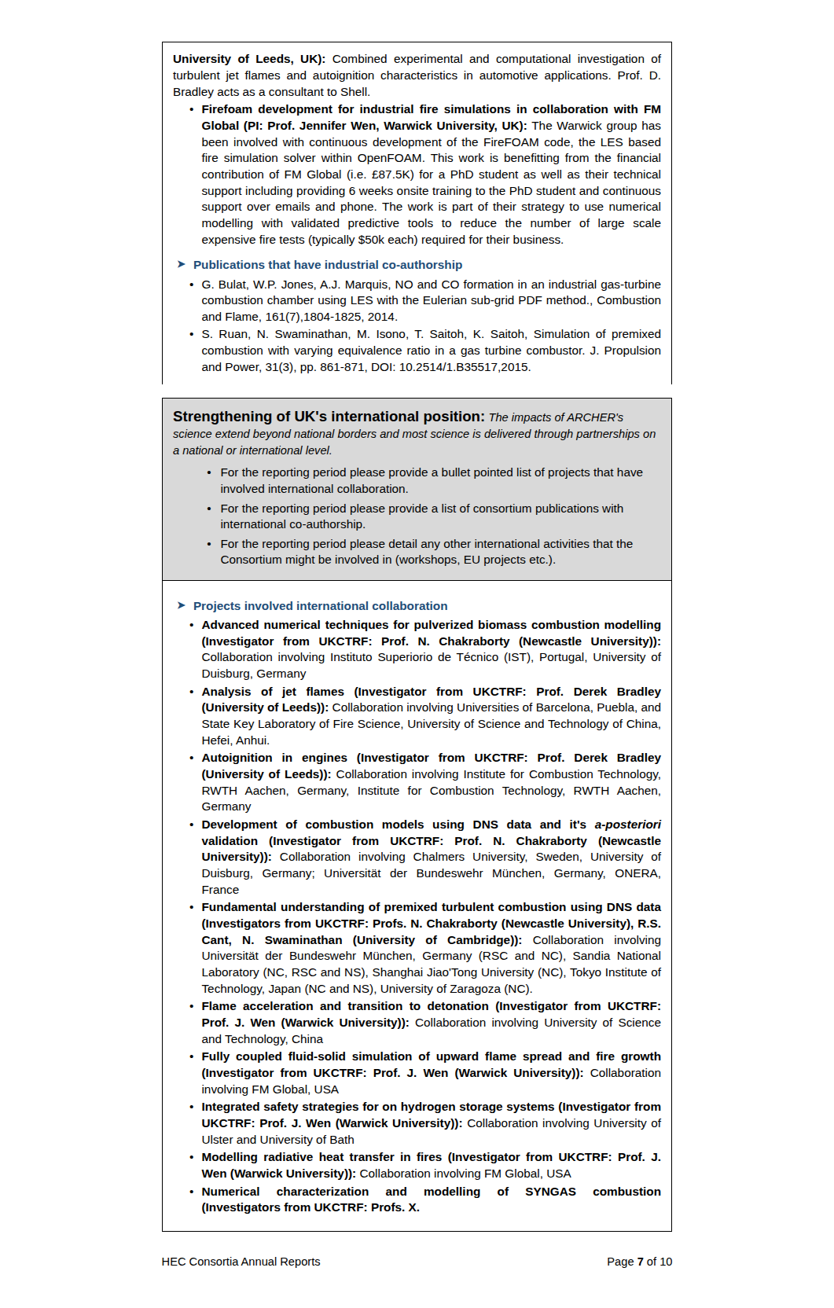University of Leeds, UK): Combined experimental and computational investigation of turbulent jet flames and autoignition characteristics in automotive applications. Prof. D. Bradley acts as a consultant to Shell.
Firefoam development for industrial fire simulations in collaboration with FM Global (PI: Prof. Jennifer Wen, Warwick University, UK): The Warwick group has been involved with continuous development of the FireFOAM code, the LES based fire simulation solver within OpenFOAM. This work is benefitting from the financial contribution of FM Global (i.e. £87.5K) for a PhD student as well as their technical support including providing 6 weeks onsite training to the PhD student and continuous support over emails and phone. The work is part of their strategy to use numerical modelling with validated predictive tools to reduce the number of large scale expensive fire tests (typically $50k each) required for their business.
Publications that have industrial co-authorship
G. Bulat, W.P. Jones, A.J. Marquis, NO and CO formation in an industrial gas-turbine combustion chamber using LES with the Eulerian sub-grid PDF method., Combustion and Flame, 161(7),1804-1825, 2014.
S. Ruan, N. Swaminathan, M. Isono, T. Saitoh, K. Saitoh, Simulation of premixed combustion with varying equivalence ratio in a gas turbine combustor. J. Propulsion and Power, 31(3), pp. 861-871, DOI: 10.2514/1.B35517,2015.
Strengthening of UK's international position:
The impacts of ARCHER's science extend beyond national borders and most science is delivered through partnerships on a national or international level.
For the reporting period please provide a bullet pointed list of projects that have involved international collaboration.
For the reporting period please provide a list of consortium publications with international co-authorship.
For the reporting period please detail any other international activities that the Consortium might be involved in (workshops, EU projects etc.).
Projects involved international collaboration
Advanced numerical techniques for pulverized biomass combustion modelling (Investigator from UKCTRF: Prof. N. Chakraborty (Newcastle University)): Collaboration involving Instituto Superiorio de Técnico (IST), Portugal, University of Duisburg, Germany
Analysis of jet flames (Investigator from UKCTRF: Prof. Derek Bradley (University of Leeds)): Collaboration involving Universities of Barcelona, Puebla, and State Key Laboratory of Fire Science, University of Science and Technology of China, Hefei, Anhui.
Autoignition in engines (Investigator from UKCTRF: Prof. Derek Bradley (University of Leeds)): Collaboration involving Institute for Combustion Technology, RWTH Aachen, Germany, Institute for Combustion Technology, RWTH Aachen, Germany
Development of combustion models using DNS data and it's a-posteriori validation (Investigator from UKCTRF: Prof. N. Chakraborty (Newcastle University)): Collaboration involving Chalmers University, Sweden, University of Duisburg, Germany; Universität der Bundeswehr München, Germany, ONERA, France
Fundamental understanding of premixed turbulent combustion using DNS data (Investigators from UKCTRF: Profs. N. Chakraborty (Newcastle University), R.S. Cant, N. Swaminathan (University of Cambridge)): Collaboration involving Universität der Bundeswehr München, Germany (RSC and NC), Sandia National Laboratory (NC, RSC and NS), Shanghai Jiao'Tong University (NC), Tokyo Institute of Technology, Japan (NC and NS), University of Zaragoza (NC).
Flame acceleration and transition to detonation (Investigator from UKCTRF: Prof. J. Wen (Warwick University)): Collaboration involving University of Science and Technology, China
Fully coupled fluid-solid simulation of upward flame spread and fire growth (Investigator from UKCTRF: Prof. J. Wen (Warwick University)): Collaboration involving FM Global, USA
Integrated safety strategies for on hydrogen storage systems (Investigator from UKCTRF: Prof. J. Wen (Warwick University)): Collaboration involving University of Ulster and University of Bath
Modelling radiative heat transfer in fires (Investigator from UKCTRF: Prof. J. Wen (Warwick University)): Collaboration involving FM Global, USA
Numerical characterization and modelling of SYNGAS combustion (Investigators from UKCTRF: Profs. X.
HEC Consortia Annual Reports Page 7 of 10